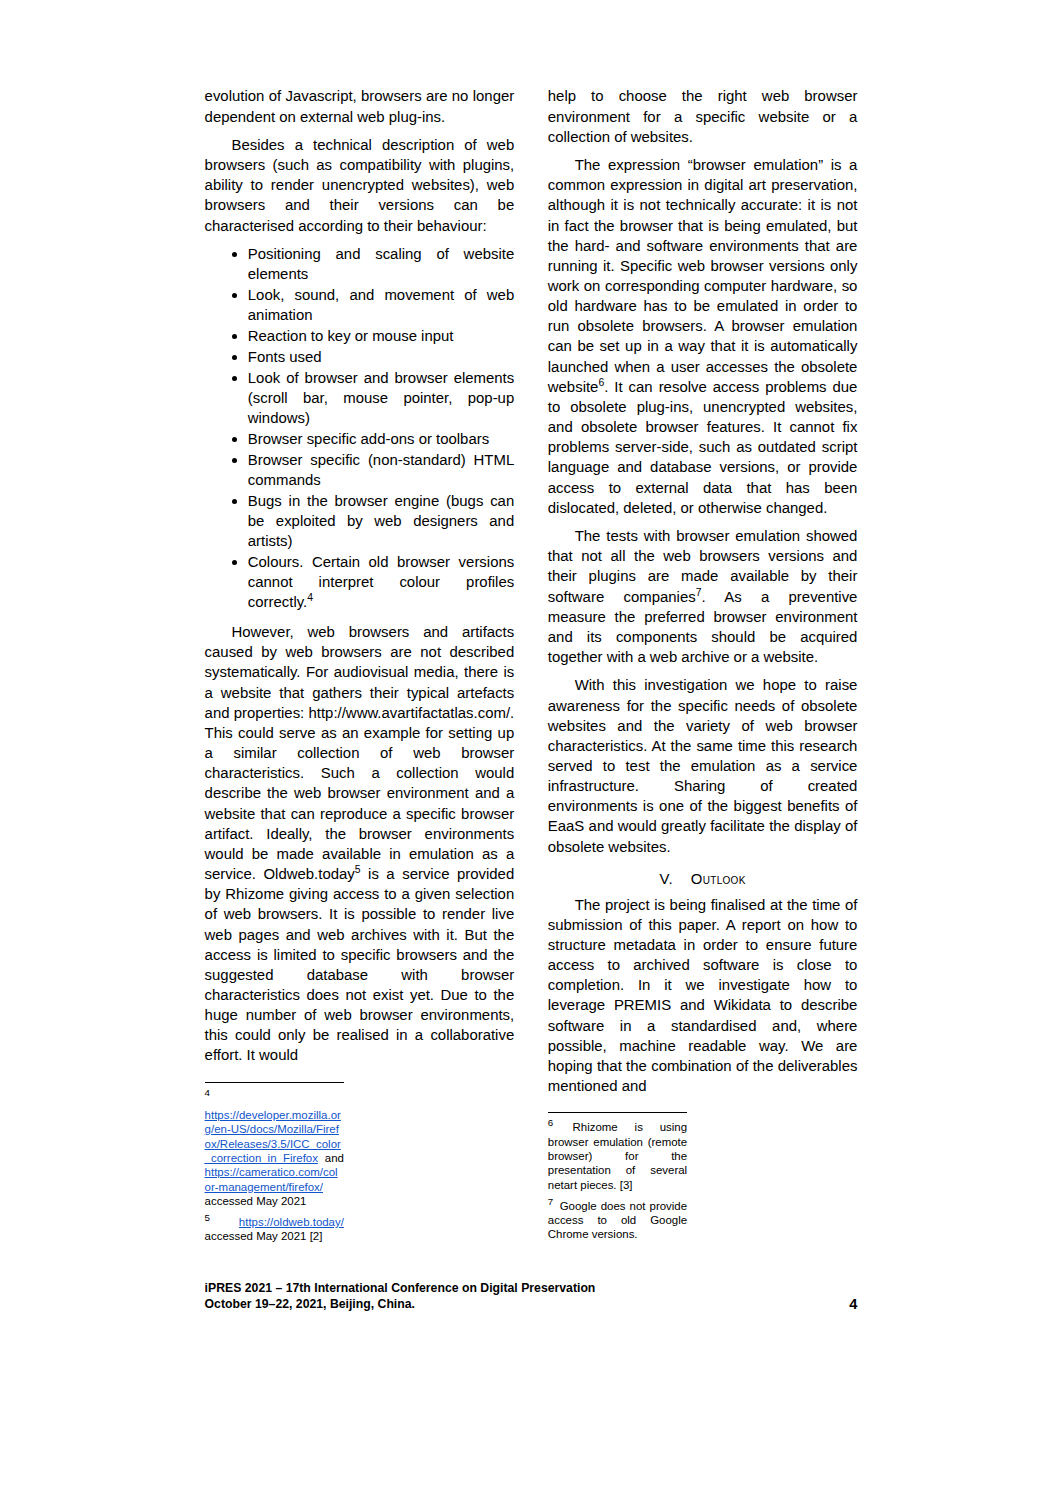evolution of Javascript, browsers are no longer dependent on external web plug-ins.
Besides a technical description of web browsers (such as compatibility with plugins, ability to render unencrypted websites), web browsers and their versions can be characterised according to their behaviour:
Positioning and scaling of website elements
Look, sound, and movement of web animation
Reaction to key or mouse input
Fonts used
Look of browser and browser elements (scroll bar, mouse pointer, pop-up windows)
Browser specific add-ons or toolbars
Browser specific (non-standard) HTML commands
Bugs in the browser engine (bugs can be exploited by web designers and artists)
Colours. Certain old browser versions cannot interpret colour profiles correctly.4
However, web browsers and artifacts caused by web browsers are not described systematically. For audiovisual media, there is a website that gathers their typical artefacts and properties: http://www.avartifactatlas.com/. This could serve as an example for setting up a similar collection of web browser characteristics. Such a collection would describe the web browser environment and a website that can reproduce a specific browser artifact. Ideally, the browser environments would be made available in emulation as a service. Oldweb.today5 is a service provided by Rhizome giving access to a given selection of web browsers. It is possible to render live web pages and web archives with it. But the access is limited to specific browsers and the suggested database with browser characteristics does not exist yet. Due to the huge number of web browser environments, this could only be realised in a collaborative effort. It would
4
https://developer.mozilla.org/en-US/docs/Mozilla/Firefox/Releases/3.5/ICC_color_correction_in_Firefox and https://cameratico.com/color-management/firefox/ accessed May 2021
5 https://oldweb.today/ accessed May 2021 [2]
help to choose the right web browser environment for a specific website or a collection of websites.
The expression “browser emulation” is a common expression in digital art preservation, although it is not technically accurate: it is not in fact the browser that is being emulated, but the hard- and software environments that are running it. Specific web browser versions only work on corresponding computer hardware, so old hardware has to be emulated in order to run obsolete browsers. A browser emulation can be set up in a way that it is automatically launched when a user accesses the obsolete website6. It can resolve access problems due to obsolete plug-ins, unencrypted websites, and obsolete browser features. It cannot fix problems server-side, such as outdated script language and database versions, or provide access to external data that has been dislocated, deleted, or otherwise changed.
The tests with browser emulation showed that not all the web browsers versions and their plugins are made available by their software companies7. As a preventive measure the preferred browser environment and its components should be acquired together with a web archive or a website.
With this investigation we hope to raise awareness for the specific needs of obsolete websites and the variety of web browser characteristics. At the same time this research served to test the emulation as a service infrastructure. Sharing of created environments is one of the biggest benefits of EaaS and would greatly facilitate the display of obsolete websites.
V. Outlook
The project is being finalised at the time of submission of this paper. A report on how to structure metadata in order to ensure future access to archived software is close to completion. In it we investigate how to leverage PREMIS and Wikidata to describe software in a standardised and, where possible, machine readable way. We are hoping that the combination of the deliverables mentioned and
6 Rhizome is using browser emulation (remote browser) for the presentation of several netart pieces. [3]
7 Google does not provide access to old Google Chrome versions.
iPRES 2021 – 17th International Conference on Digital Preservation
October 19–22, 2021, Beijing, China.
4